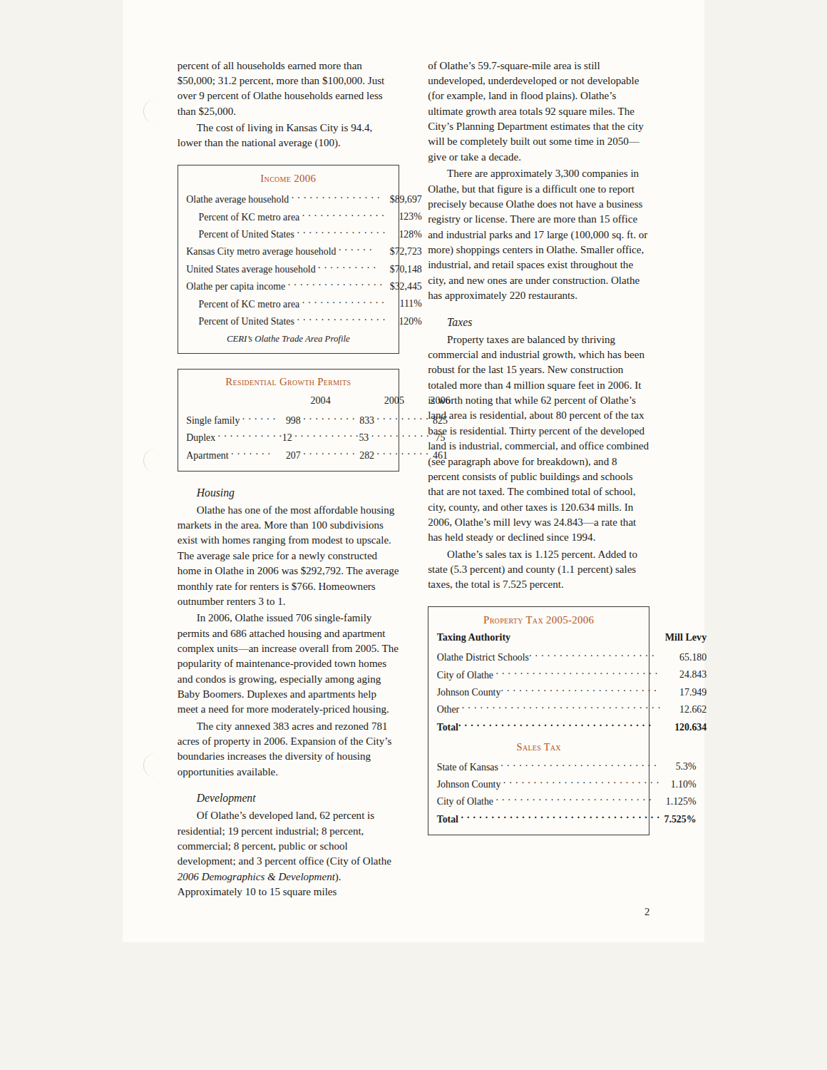percent of all households earned more than $50,000; 31.2 percent, more than $100,000. Just over 9 percent of Olathe households earned less than $25,000.
The cost of living in Kansas City is 94.4, lower than the national average (100).
Income 2006
| Olathe average household . . . . . . . . . . . . . . . | $89,697 |
| Percent of KC metro area . . . . . . . . . . . . . . | 123% |
| Percent of United States . . . . . . . . . . . . . . . | 128% |
| Kansas City metro average household . . . . . . | $72,723 |
| United States average household . . . . . . . . . . | $70,148 |
| Olathe per capita income . . . . . . . . . . . . . . . . | $32,445 |
| Percent of KC metro area . . . . . . . . . . . . . . | 111% |
| Percent of United States . . . . . . . . . . . . . . . | 120% |
CERI’s Olathe Trade Area Profile
Residential Growth Permits
| | 2004 | 2005 | 2006 |
| --- | --- | --- | --- |
| Single family . . . . . . | 998 . . . . . . . . . | 833 . . . . . . . . . | 825 |
| Duplex . . . . . . . . . . . | 12 . . . . . . . . . . . | 53 . . . . . . . . . . | 75 |
| Apartment . . . . . . . | 207 . . . . . . . . . | 282 . . . . . . . . . | 461 |
Housing
Olathe has one of the most affordable housing markets in the area. More than 100 subdivisions exist with homes ranging from modest to upscale. The average sale price for a newly constructed home in Olathe in 2006 was $292,792. The average monthly rate for renters is $766. Homeowners outnumber renters 3 to 1.
In 2006, Olathe issued 706 single-family permits and 686 attached housing and apartment complex units—an increase overall from 2005. The popularity of maintenance-provided town homes and condos is growing, especially among aging Baby Boomers. Duplexes and apartments help meet a need for more moderately-priced housing.
The city annexed 383 acres and rezoned 781 acres of property in 2006. Expansion of the City’s boundaries increases the diversity of housing opportunities available.
Development
Of Olathe’s developed land, 62 percent is residential; 19 percent industrial; 8 percent, commercial; 8 percent, public or school development; and 3 percent office (City of Olathe 2006 Demographics & Development). Approximately 10 to 15 square miles
of Olathe’s 59.7-square-mile area is still undeveloped, underdeveloped or not developable (for example, land in flood plains). Olathe’s ultimate growth area totals 92 square miles. The City’s Planning Department estimates that the city will be completely built out some time in 2050— give or take a decade.
There are approximately 3,300 companies in Olathe, but that figure is a difficult one to report precisely because Olathe does not have a business registry or license. There are more than 15 office and industrial parks and 17 large (100,000 sq. ft. or more) shoppings centers in Olathe. Smaller office, industrial, and retail spaces exist throughout the city, and new ones are under construction. Olathe has approximately 220 restaurants.
Taxes
Property taxes are balanced by thriving commercial and industrial growth, which has been robust for the last 15 years. New construction totaled more than 4 million square feet in 2006. It is worth noting that while 62 percent of Olathe’s land area is residential, about 80 percent of the tax base is residential. Thirty percent of the developed land is industrial, commercial, and office combined (see paragraph above for breakdown), and 8 percent consists of public buildings and schools that are not taxed. The combined total of school, city, county, and other taxes is 120.634 mills. In 2006, Olathe’s mill levy was 24.843—a rate that has held steady or declined since 1994.
Olathe’s sales tax is 1.125 percent. Added to state (5.3 percent) and county (1.1 percent) sales taxes, the total is 7.525 percent.
Property Tax 2005-2006
| Taxing Authority | Mill Levy |
| Olathe District Schools . . . . . . . . . . . . . . . . . . . . . | 65.180 |
| City of Olathe . . . . . . . . . . . . . . . . . . . . . . . . . . . | 24.843 |
| Johnson County . . . . . . . . . . . . . . . . . . . . . . . . . . | 17.949 |
| Other . . . . . . . . . . . . . . . . . . . . . . . . . . . . . . . . . | 12.662 |
| Total . . . . . . . . . . . . . . . . . . . . . . . . . . . . . . . . | 120.634 |
Sales Tax
| State of Kansas . . . . . . . . . . . . . . . . . . . . . . . . . . | 5.3% |
| Johnson County . . . . . . . . . . . . . . . . . . . . . . . . . . | 1.10% |
| City of Olathe . . . . . . . . . . . . . . . . . . . . . . . . . . | 1.125% |
| Total . . . . . . . . . . . . . . . . . . . . . . . . . . . . . . . . . | 7.525% |
2